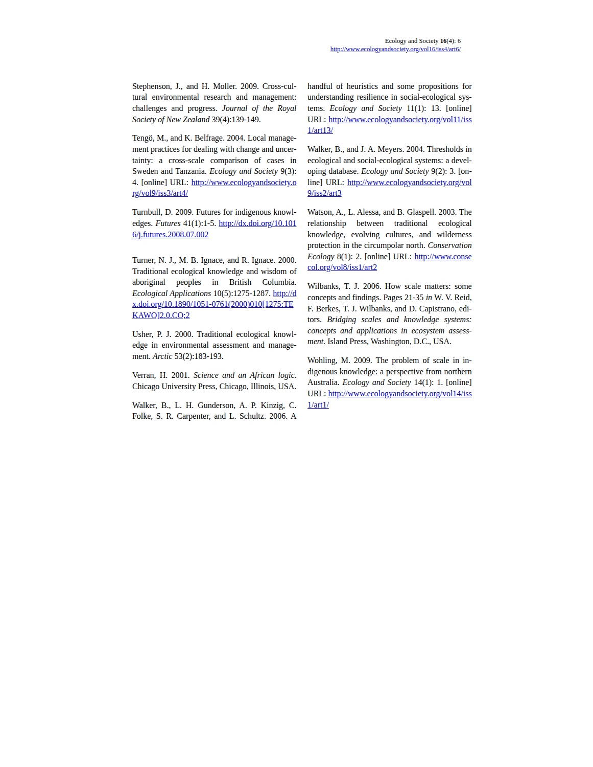Ecology and Society 16(4): 6
http://www.ecologyandsociety.org/vol16/iss4/art6/
Stephenson, J., and H. Moller. 2009. Cross-cultural environmental research and management: challenges and progress. Journal of the Royal Society of New Zealand 39(4):139-149.
Tengö, M., and K. Belfrage. 2004. Local management practices for dealing with change and uncertainty: a cross-scale comparison of cases in Sweden and Tanzania. Ecology and Society 9(3): 4. [online] URL: http://www.ecologyandsociety.org/vol9/iss3/art4/
Turnbull, D. 2009. Futures for indigenous knowledges. Futures 41(1):1-5. http://dx.doi.org/10.1016/j.futures.2008.07.002
Turner, N. J., M. B. Ignace, and R. Ignace. 2000. Traditional ecological knowledge and wisdom of aboriginal peoples in British Columbia. Ecological Applications 10(5):1275-1287. http://dx.doi.org/10.1890/1051-0761(2000)010[1275:TEKAWO]2.0.CO;2
Usher, P. J. 2000. Traditional ecological knowledge in environmental assessment and management. Arctic 53(2):183-193.
Verran, H. 2001. Science and an African logic. Chicago University Press, Chicago, Illinois, USA.
Walker, B., L. H. Gunderson, A. P. Kinzig, C. Folke, S. R. Carpenter, and L. Schultz. 2006. A handful of heuristics and some propositions for understanding resilience in social-ecological systems. Ecology and Society 11(1): 13. [online] URL: http://www.ecologyandsociety.org/vol11/iss1/art13/
Walker, B., and J. A. Meyers. 2004. Thresholds in ecological and social-ecological systems: a developing database. Ecology and Society 9(2): 3. [online] URL: http://www.ecologyandsociety.org/vol9/iss2/art3
Watson, A., L. Alessa, and B. Glaspell. 2003. The relationship between traditional ecological knowledge, evolving cultures, and wilderness protection in the circumpolar north. Conservation Ecology 8(1): 2. [online] URL: http://www.consecol.org/vol8/iss1/art2
Wilbanks, T. J. 2006. How scale matters: some concepts and findings. Pages 21-35 in W. V. Reid, F. Berkes, T. J. Wilbanks, and D. Capistrano, editors. Bridging scales and knowledge systems: concepts and applications in ecosystem assessment. Island Press, Washington, D.C., USA.
Wohling, M. 2009. The problem of scale in indigenous knowledge: a perspective from northern Australia. Ecology and Society 14(1): 1. [online] URL: http://www.ecologyandsociety.org/vol14/iss1/art1/